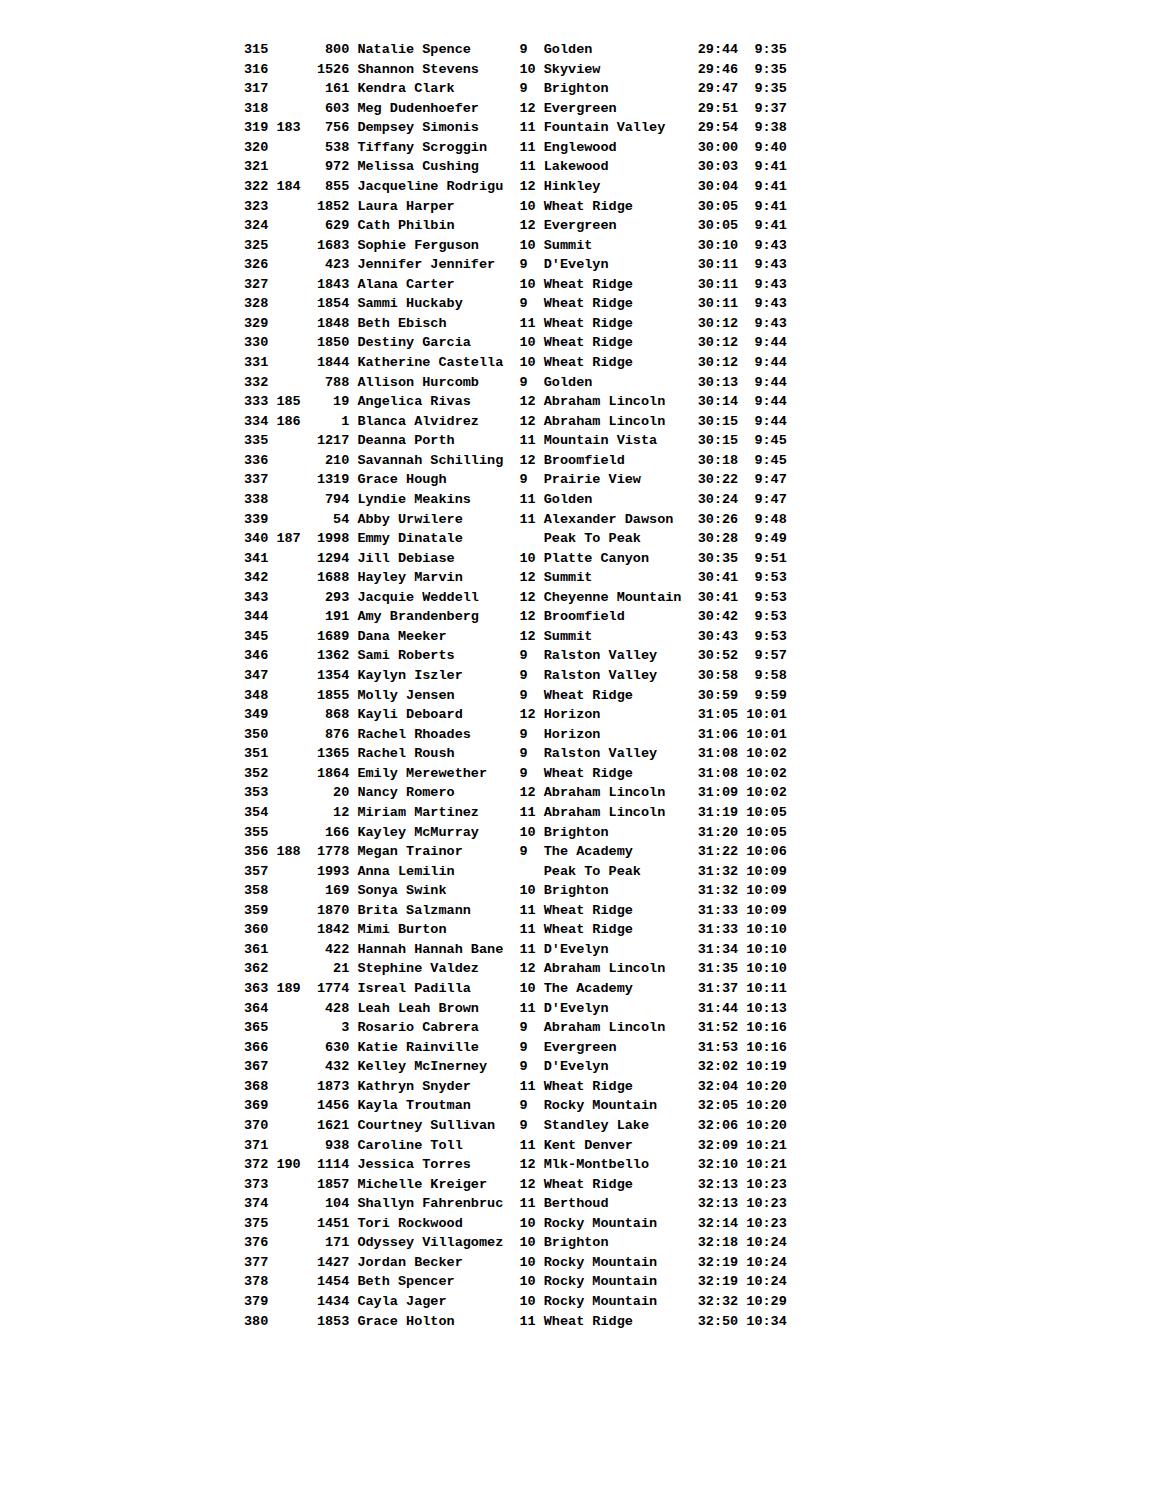315       800 Natalie Spence      9  Golden             29:44  9:35
316      1526 Shannon Stevens     10 Skyview            29:46  9:35
317       161 Kendra Clark        9  Brighton           29:47  9:35
318       603 Meg Dudenhoefer     12 Evergreen          29:51  9:37
319 183   756 Dempsey Simonis     11 Fountain Valley    29:54  9:38
320       538 Tiffany Scroggin    11 Englewood          30:00  9:40
321       972 Melissa Cushing     11 Lakewood           30:03  9:41
322 184   855 Jacqueline Rodrigu  12 Hinkley            30:04  9:41
323      1852 Laura Harper        10 Wheat Ridge        30:05  9:41
324       629 Cath Philbin        12 Evergreen          30:05  9:41
325      1683 Sophie Ferguson     10 Summit             30:10  9:43
326       423 Jennifer Jennifer   9  D'Evelyn           30:11  9:43
327      1843 Alana Carter        10 Wheat Ridge        30:11  9:43
328      1854 Sammi Huckaby       9  Wheat Ridge        30:11  9:43
329      1848 Beth Ebisch         11 Wheat Ridge        30:12  9:43
330      1850 Destiny Garcia      10 Wheat Ridge        30:12  9:44
331      1844 Katherine Castella  10 Wheat Ridge        30:12  9:44
332       788 Allison Hurcomb     9  Golden             30:13  9:44
333 185    19 Angelica Rivas      12 Abraham Lincoln    30:14  9:44
334 186     1 Blanca Alvidrez     12 Abraham Lincoln    30:15  9:44
335      1217 Deanna Porth        11 Mountain Vista     30:15  9:45
336       210 Savannah Schilling  12 Broomfield         30:18  9:45
337      1319 Grace Hough         9  Prairie View       30:22  9:47
338       794 Lyndie Meakins      11 Golden             30:24  9:47
339        54 Abby Urwilere       11 Alexander Dawson   30:26  9:48
340 187  1998 Emmy Dinatale          Peak To Peak       30:28  9:49
341      1294 Jill Debiase        10 Platte Canyon      30:35  9:51
342      1688 Hayley Marvin       12 Summit             30:41  9:53
343       293 Jacquie Weddell     12 Cheyenne Mountain  30:41  9:53
344       191 Amy Brandenberg     12 Broomfield         30:42  9:53
345      1689 Dana Meeker         12 Summit             30:43  9:53
346      1362 Sami Roberts        9  Ralston Valley     30:52  9:57
347      1354 Kaylyn Iszler       9  Ralston Valley     30:58  9:58
348      1855 Molly Jensen        9  Wheat Ridge        30:59  9:59
349       868 Kayli Deboard       12 Horizon            31:05 10:01
350       876 Rachel Rhoades      9  Horizon            31:06 10:01
351      1365 Rachel Roush        9  Ralston Valley     31:08 10:02
352      1864 Emily Merewether    9  Wheat Ridge        31:08 10:02
353        20 Nancy Romero        12 Abraham Lincoln    31:09 10:02
354        12 Miriam Martinez     11 Abraham Lincoln    31:19 10:05
355       166 Kayley McMurray     10 Brighton           31:20 10:05
356 188  1778 Megan Trainor       9  The Academy        31:22 10:06
357      1993 Anna Lemilin           Peak To Peak       31:32 10:09
358       169 Sonya Swink         10 Brighton           31:32 10:09
359      1870 Brita Salzmann      11 Wheat Ridge        31:33 10:09
360      1842 Mimi Burton         11 Wheat Ridge        31:33 10:10
361       422 Hannah Hannah Bane  11 D'Evelyn           31:34 10:10
362        21 Stephine Valdez     12 Abraham Lincoln    31:35 10:10
363 189  1774 Isreal Padilla      10 The Academy        31:37 10:11
364       428 Leah Leah Brown     11 D'Evelyn           31:44 10:13
365         3 Rosario Cabrera     9  Abraham Lincoln    31:52 10:16
366       630 Katie Rainville     9  Evergreen          31:53 10:16
367       432 Kelley McInerney    9  D'Evelyn           32:02 10:19
368      1873 Kathryn Snyder      11 Wheat Ridge        32:04 10:20
369      1456 Kayla Troutman      9  Rocky Mountain     32:05 10:20
370      1621 Courtney Sullivan   9  Standley Lake      32:06 10:20
371       938 Caroline Toll       11 Kent Denver        32:09 10:21
372 190  1114 Jessica Torres      12 Mlk-Montbello      32:10 10:21
373      1857 Michelle Kreiger    12 Wheat Ridge        32:13 10:23
374       104 Shallyn Fahrenbruc  11 Berthoud           32:13 10:23
375      1451 Tori Rockwood       10 Rocky Mountain     32:14 10:23
376       171 Odyssey Villagomez  10 Brighton           32:18 10:24
377      1427 Jordan Becker       10 Rocky Mountain     32:19 10:24
378      1454 Beth Spencer        10 Rocky Mountain     32:19 10:24
379      1434 Cayla Jager         10 Rocky Mountain     32:32 10:29
380      1853 Grace Holton        11 Wheat Ridge        32:50 10:34